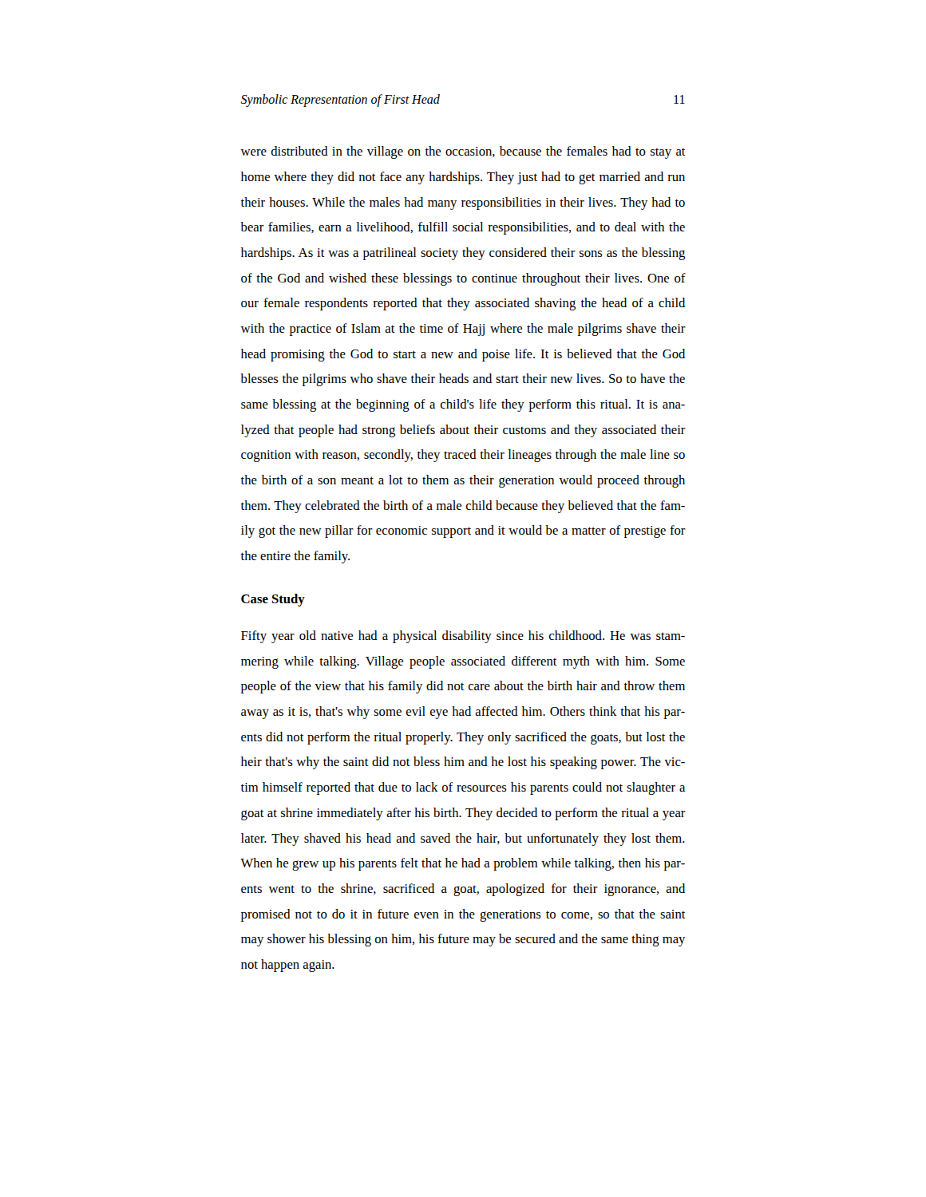Symbolic Representation of First Head 11
were distributed in the village on the occasion, because the females had to stay at home where they did not face any hardships. They just had to get married and run their houses. While the males had many responsibilities in their lives. They had to bear families, earn a livelihood, fulfill social responsibilities, and to deal with the hardships. As it was a patrilineal society they considered their sons as the blessing of the God and wished these blessings to continue throughout their lives. One of our female respondents reported that they associated shaving the head of a child with the practice of Islam at the time of Hajj where the male pilgrims shave their head promising the God to start a new and poise life. It is believed that the God blesses the pilgrims who shave their heads and start their new lives. So to have the same blessing at the beginning of a child's life they perform this ritual. It is analyzed that people had strong beliefs about their customs and they associated their cognition with reason, secondly, they traced their lineages through the male line so the birth of a son meant a lot to them as their generation would proceed through them. They celebrated the birth of a male child because they believed that the family got the new pillar for economic support and it would be a matter of prestige for the entire the family.
Case Study
Fifty year old native had a physical disability since his childhood. He was stammering while talking. Village people associated different myth with him. Some people of the view that his family did not care about the birth hair and throw them away as it is, that's why some evil eye had affected him. Others think that his parents did not perform the ritual properly. They only sacrificed the goats, but lost the heir that's why the saint did not bless him and he lost his speaking power. The victim himself reported that due to lack of resources his parents could not slaughter a goat at shrine immediately after his birth. They decided to perform the ritual a year later. They shaved his head and saved the hair, but unfortunately they lost them. When he grew up his parents felt that he had a problem while talking, then his parents went to the shrine, sacrificed a goat, apologized for their ignorance, and promised not to do it in future even in the generations to come, so that the saint may shower his blessing on him, his future may be secured and the same thing may not happen again.